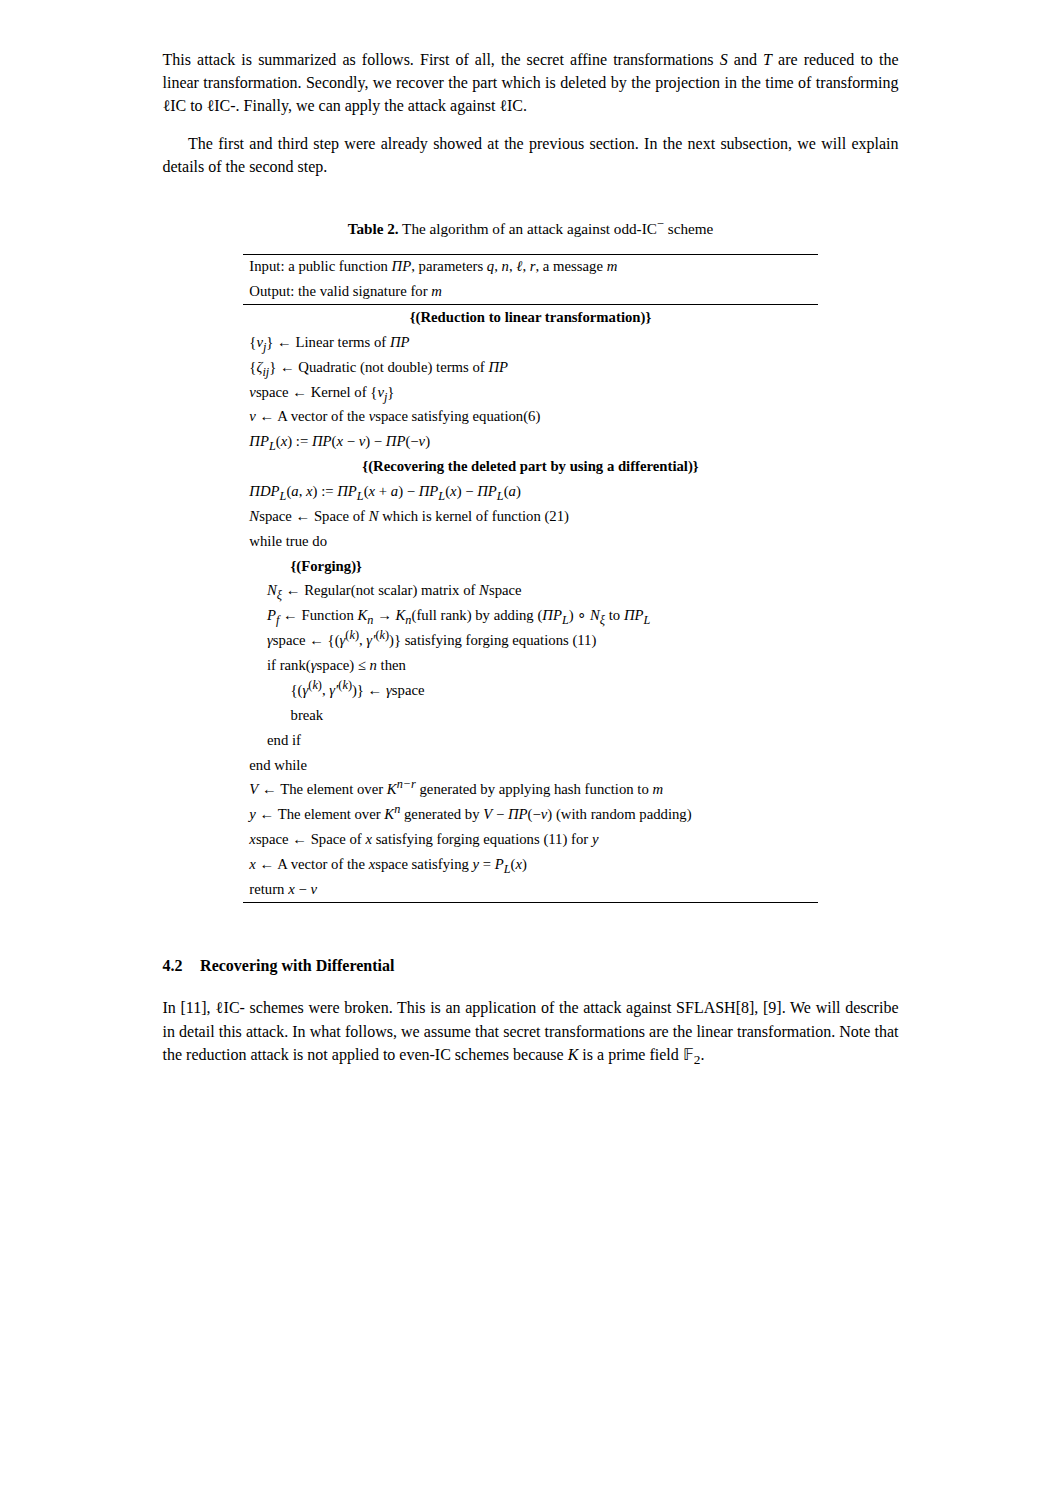This attack is summarized as follows. First of all, the secret affine transformations S and T are reduced to the linear transformation. Secondly, we recover the part which is deleted by the projection in the time of transforming ℓIC to ℓIC-. Finally, we can apply the attack against ℓIC.
The first and third step were already showed at the previous section. In the next subsection, we will explain details of the second step.
Table 2. The algorithm of an attack against odd-IC− scheme
| Input: a public function ΠP , parameters q , n , ℓ , r , a message m |
| Output: the valid signature for m |
| {(Reduction to linear transformation)} |
| { ν j } ← Linear terms of ΠP |
| { ζ ij } ← Quadratic (not double) terms of ΠP |
| v space ← Kernel of { ν j } |
| v ← A vector of the v space satisfying equation(6) |
| ΠP L ( x ) := ΠP ( x − v ) − ΠP (− v ) |
| {(Recovering the deleted part by using a differential)} |
| ΠDP L ( a , x ) := ΠP L ( x + a ) − ΠP L ( x ) − ΠP L ( a ) |
| N space ← Space of N which is kernel of function (21) |
| while true do |
| {(Forging)} |
| N ξ ← Regular(not scalar) matrix of N space |
| P f ← Function K n → K n (full rank) by adding ( ΠP L ) ∘ N ξ to ΠP L |
| γ space ← {( γ ( k ) , γ′ ( k ) )} satisfying forging equations (11) |
| if rank( γ space) ≤ n then |
| {( γ ( k ) , γ′ ( k ) )} ← γ space |
| break |
| end if |
| end while |
| V ← The element over K n−r generated by applying hash function to m |
| y ← The element over K n generated by V − ΠP (− v ) (with random padding) |
| x space ← Space of x satisfying forging equations (11) for y |
| x ← A vector of the x space satisfying y = P L ( x ) |
| return x − v |
4.2 Recovering with Differential
In [11], ℓIC- schemes were broken. This is an application of the attack against SFLASH[8], [9]. We will describe in detail this attack. In what follows, we assume that secret transformations are the linear transformation. Note that the reduction attack is not applied to even-IC schemes because K is a prime field 𝔽2.